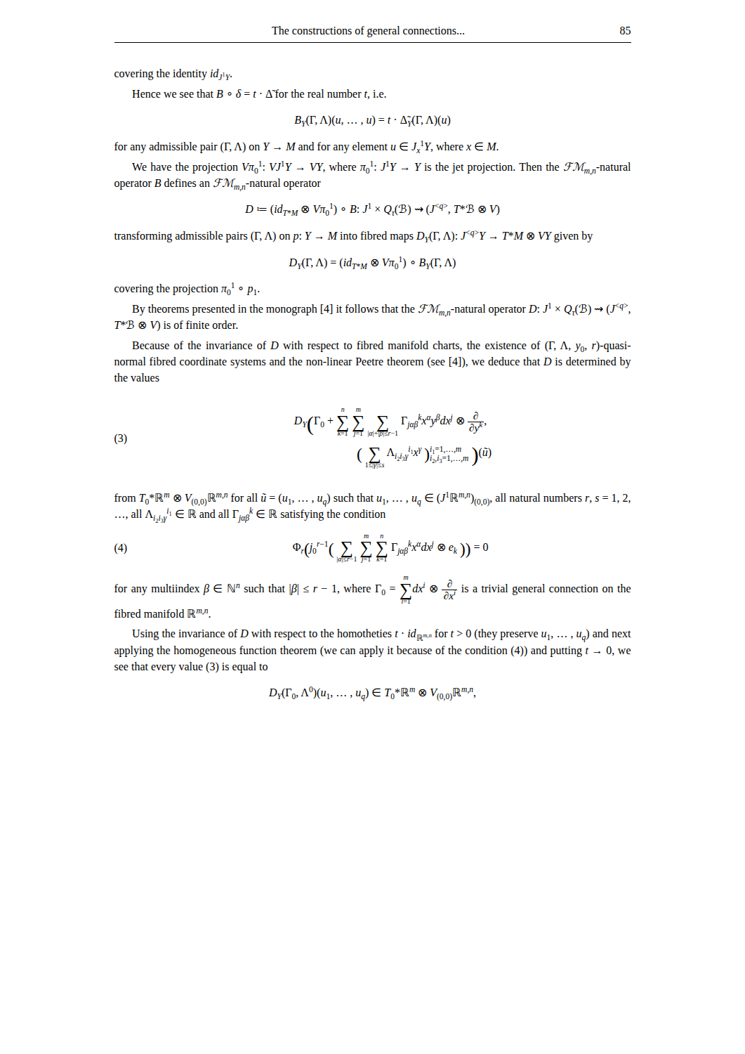The constructions of general connections... 85
covering the identity idJ1Y.
Hence we see that B ∘ δ = t · Δ̃ for the real number t, i.e.
BY(Γ, Λ)(u, … , u) = t · Δ̃Y(Γ, Λ)(u)
for any admissible pair (Γ, Λ) on Y → M and for any element u ∈ Jx1Y, where x ∈ M.
We have the projection Vπ01: VJ1Y → VY, where π01: J1Y → Y is the jet projection. Then the ℱℳm,n-natural operator B defines an ℱℳm,n-natural operator
D ≔ (idT*M ⊗ Vπ01) ∘ B: J1 × Qτ(ℬ) ⇝ (J<q>, T*ℬ ⊗ V)
transforming admissible pairs (Γ, Λ) on p: Y → M into fibred maps DY(Γ, Λ): J<q>Y → T*M ⊗ VY given by
DY(Γ, Λ) = (idT*M ⊗ Vπ01) ∘ BY(Γ, Λ)
covering the projection π01 ∘ p1.
By theorems presented in the monograph [4] it follows that the ℱℳm,n-natural operator D: J1 × Qτ(ℬ) ⇝ (J<q>, T*ℬ ⊗ V) is of finite order.
Because of the invariance of D with respect to fibred manifold charts, the existence of (Γ, Λ, y0, r)-quasi-normal fibred coordinate systems and the non-linear Peetre theorem (see [4]), we deduce that D is determined by the values
(3)
DY(Γ0 + n∑k=1 m∑j=1 ∑|α|+|β|≤r−1 Γjαβkxαyβdxj ⊗ ∂∂yk, ( ∑1≤|γ|≤s Λi2i3γi1xγ ) i1=1,…,m i2,i3=1,…,m )(ũ)
from T0*ℝm ⊗ V(0,0)ℝm,n for all ũ = (u1, … , uq) such that u1, … , uq ∈ (J1ℝm,n)(0,0), all natural numbers r, s = 1, 2, …, all Λi2i3γi1 ∈ ℝ and all Γjαβk ∈ ℝ satisfying the condition
(4)
Φr(j0r−1( ∑|α|≤r−1 m∑j=1 n∑k=1 Γjαβkxαdxj ⊗ ek )) = 0
for any multiindex β ∈ ℕn such that |β| ≤ r − 1, where Γ0 = m∑i=1 dxi ⊗ ∂∂xi is a trivial general connection on the fibred manifold ℝm,n.
Using the invariance of D with respect to the homotheties t · idℝm,n for t > 0 (they preserve u1, … , uq) and next applying the homogeneous function theorem (we can apply it because of the condition (4)) and putting t → 0, we see that every value (3) is equal to
DY(Γ0, Λ0)(u1, … , uq) ∈ T0*ℝm ⊗ V(0,0)ℝm,n,